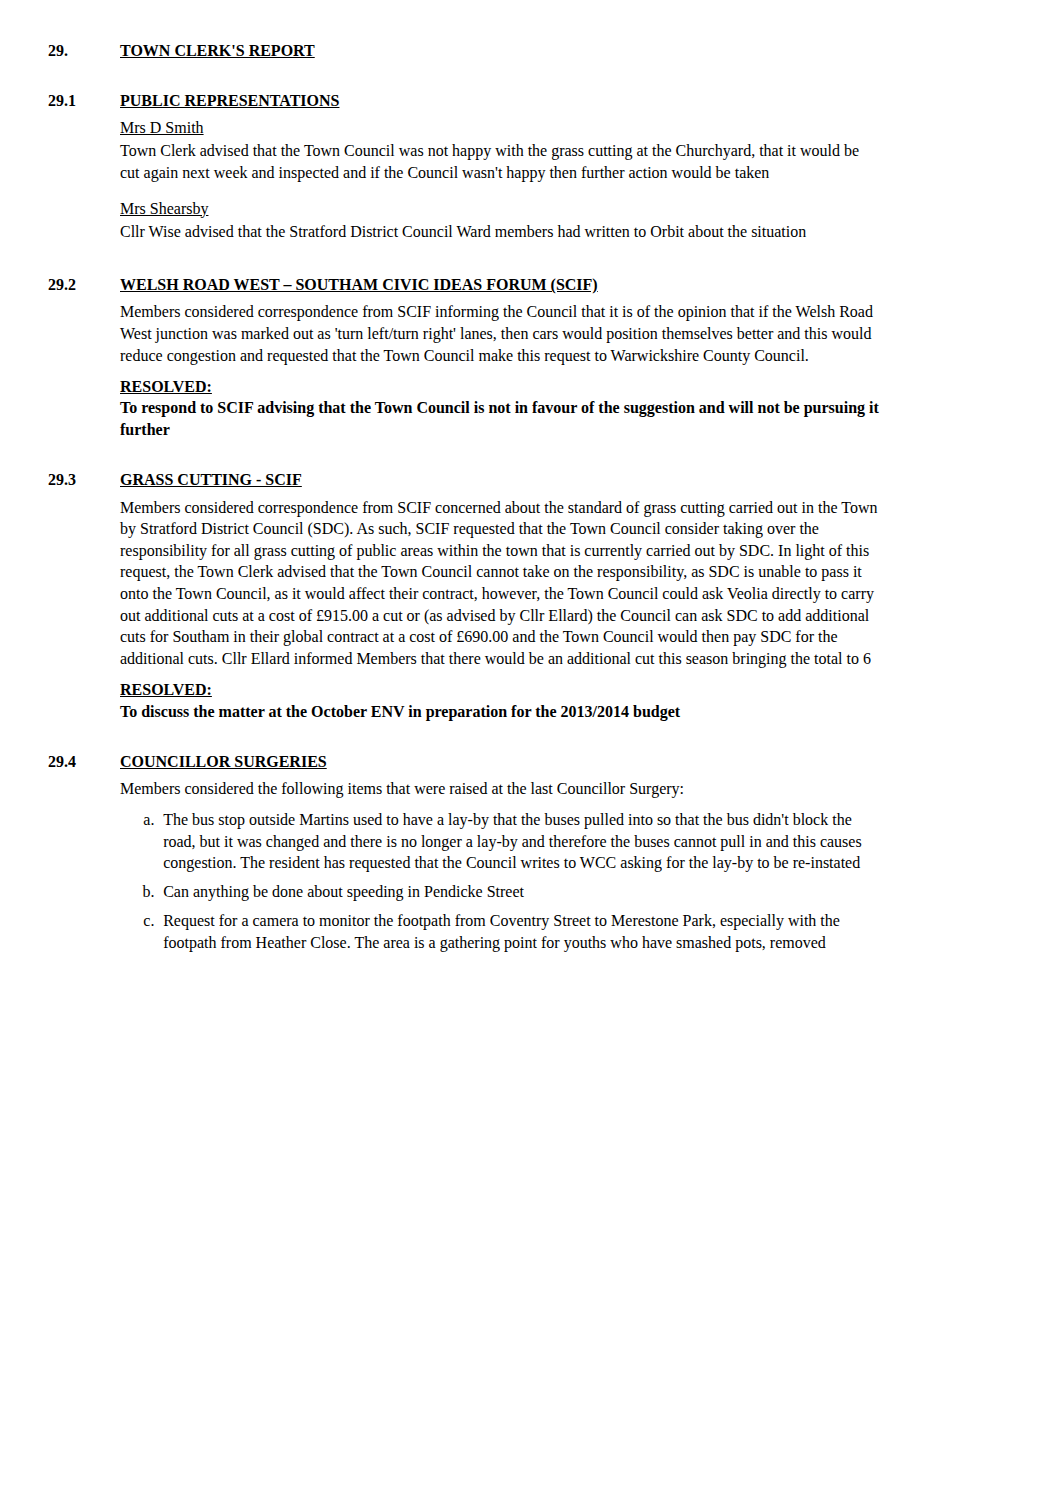29.
TOWN CLERK'S REPORT
29.1
PUBLIC REPRESENTATIONS
Mrs D Smith
Town Clerk advised that the Town Council was not happy with the grass cutting at the Churchyard, that it would be cut again next week and inspected and if the Council wasn't happy then further action would be taken
Mrs Shearsby
Cllr Wise advised that the Stratford District Council Ward members had written to Orbit about the situation
29.2
WELSH ROAD WEST – SOUTHAM CIVIC IDEAS FORUM (SCIF)
Members considered correspondence from SCIF informing the Council that it is of the opinion that if the Welsh Road West junction was marked out as 'turn left/turn right' lanes, then cars would position themselves better and this would reduce congestion and requested that the Town Council make this request to Warwickshire County Council.
RESOLVED:
To respond to SCIF advising that the Town Council is not in favour of the suggestion and will not be pursuing it further
29.3
GRASS CUTTING - SCIF
Members considered correspondence from SCIF concerned about the standard of grass cutting carried out in the Town by Stratford District Council (SDC). As such, SCIF requested that the Town Council consider taking over the responsibility for all grass cutting of public areas within the town that is currently carried out by SDC. In light of this request, the Town Clerk advised that the Town Council cannot take on the responsibility, as SDC is unable to pass it onto the Town Council, as it would affect their contract, however, the Town Council could ask Veolia directly to carry out additional cuts at a cost of £915.00 a cut or (as advised by Cllr Ellard) the Council can ask SDC to add additional cuts for Southam in their global contract at a cost of £690.00 and the Town Council would then pay SDC for the additional cuts. Cllr Ellard informed Members that there would be an additional cut this season bringing the total to 6
RESOLVED:
To discuss the matter at the October ENV in preparation for the 2013/2014 budget
29.4
COUNCILLOR SURGERIES
Members considered the following items that were raised at the last Councillor Surgery:
The bus stop outside Martins used to have a lay-by that the buses pulled into so that the bus didn't block the road, but it was changed and there is no longer a lay-by and therefore the buses cannot pull in and this causes congestion. The resident has requested that the Council writes to WCC asking for the lay-by to be re-instated
Can anything be done about speeding in Pendicke Street
Request for a camera to monitor the footpath from Coventry Street to Merestone Park, especially with the footpath from Heather Close. The area is a gathering point for youths who have smashed pots, removed